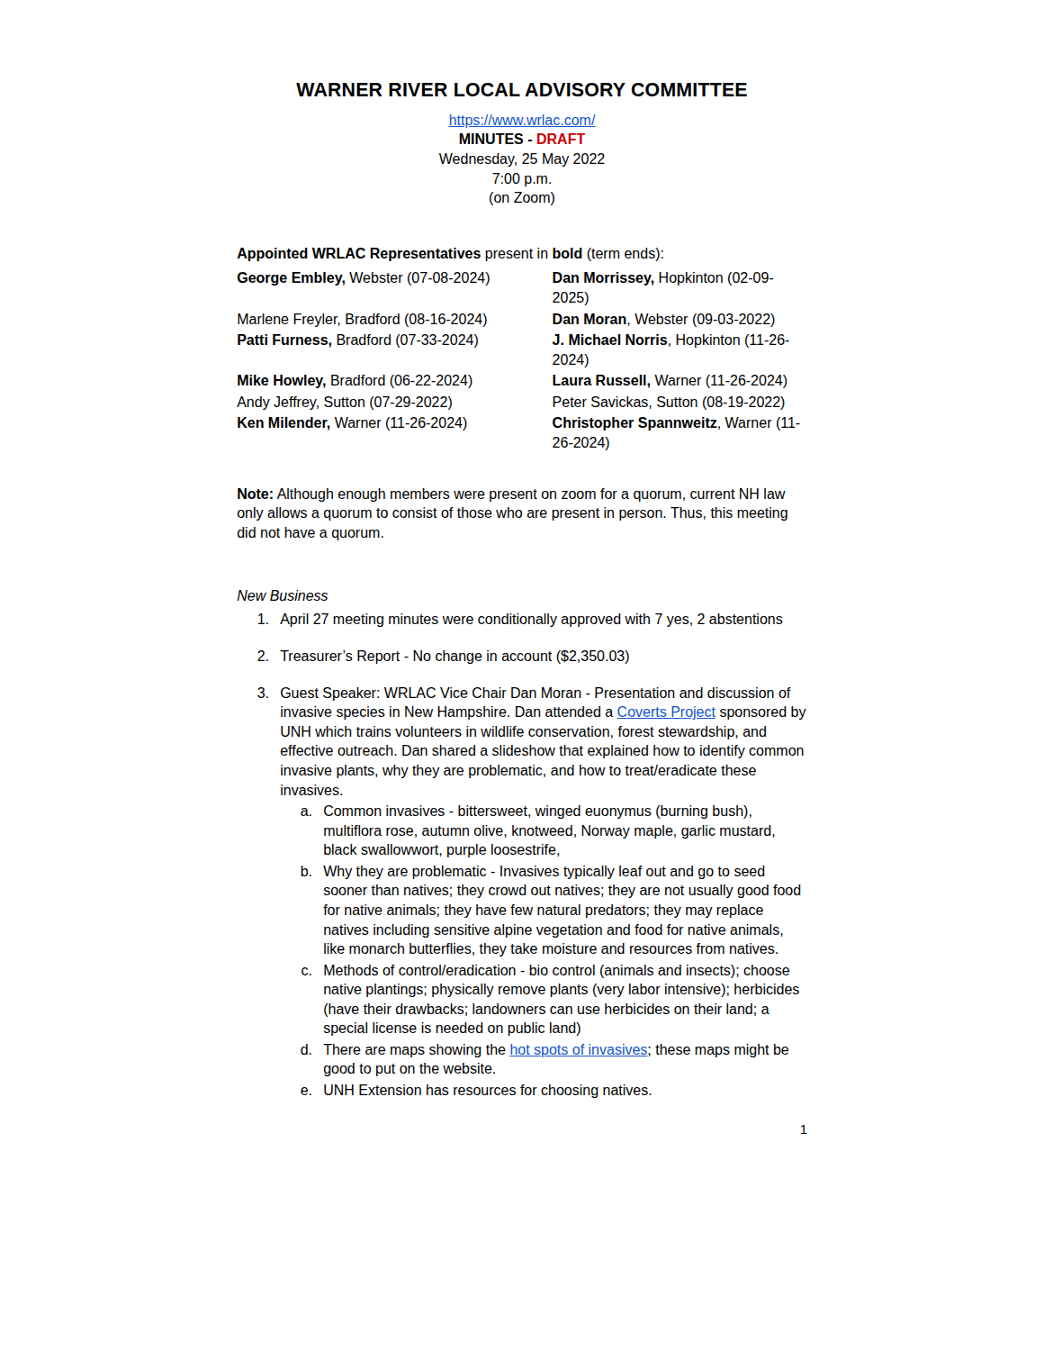WARNER RIVER LOCAL ADVISORY COMMITTEE
https://www.wrlac.com/
MINUTES - DRAFT
Wednesday, 25 May 2022
7:00 p.m.
(on Zoom)
Appointed WRLAC Representatives present in bold (term ends):
| George Embley, Webster (07-08-2024) | Dan Morrissey, Hopkinton (02-09-2025) |
| Marlene Freyler, Bradford (08-16-2024) | Dan Moran , Webster (09-03-2022) |
| Patti Furness, Bradford (07-33-2024) | J. Michael Norris , Hopkinton (11-26-2024) |
| Mike Howley, Bradford (06-22-2024) | Laura Russell, Warner (11-26-2024) |
| Andy Jeffrey, Sutton (07-29-2022) | Peter Savickas, Sutton (08-19-2022) |
| Ken Milender, Warner (11-26-2024) | Christopher Spannweitz , Warner (11-26-2024) |
Note: Although enough members were present on zoom for a quorum, current NH law only allows a quorum to consist of those who are present in person. Thus, this meeting did not have a quorum.
New Business
April 27 meeting minutes were conditionally approved with 7 yes, 2 abstentions
Treasurer’s Report - No change in account ($2,350.03)
Guest Speaker: WRLAC Vice Chair Dan Moran - Presentation and discussion of invasive species in New Hampshire. Dan attended a Coverts Project sponsored by UNH which trains volunteers in wildlife conservation, forest stewardship, and effective outreach. Dan shared a slideshow that explained how to identify common invasive plants, why they are problematic, and how to treat/eradicate these invasives.
Common invasives - bittersweet, winged euonymus (burning bush), multiflora rose, autumn olive, knotweed, Norway maple, garlic mustard, black swallowwort, purple loosestrife,
Why they are problematic - Invasives typically leaf out and go to seed sooner than natives; they crowd out natives; they are not usually good food for native animals; they have few natural predators; they may replace natives including sensitive alpine vegetation and food for native animals, like monarch butterflies, they take moisture and resources from natives.
Methods of control/eradication - bio control (animals and insects); choose native plantings; physically remove plants (very labor intensive); herbicides (have their drawbacks; landowners can use herbicides on their land; a special license is needed on public land)
There are maps showing the hot spots of invasives; these maps might be good to put on the website.
UNH Extension has resources for choosing natives.
1